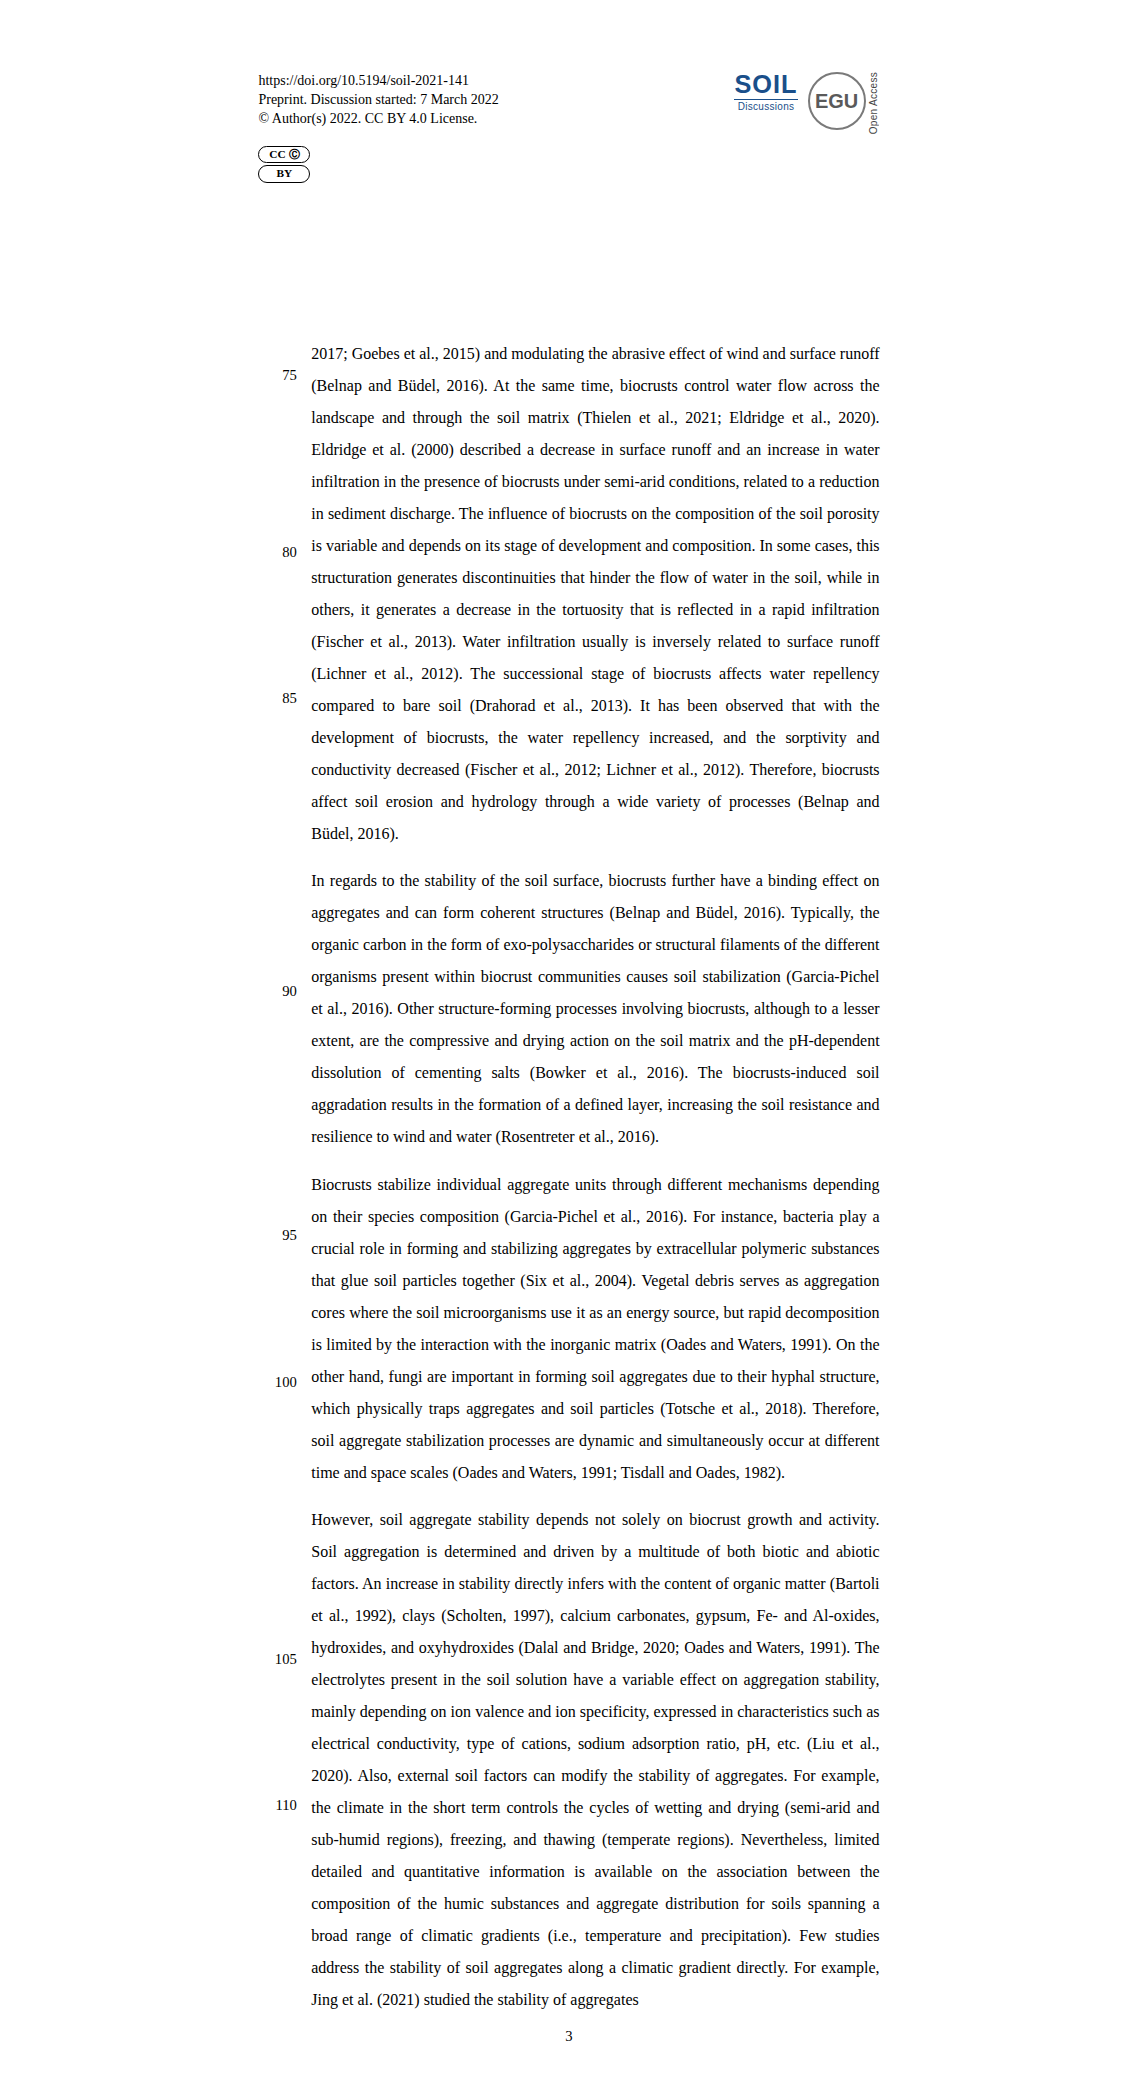https://doi.org/10.5194/soil-2021-141
Preprint. Discussion started: 7 March 2022
© Author(s) 2022. CC BY 4.0 License.
CC Ⓒ BY
SOIL
Discussions
EGU
Open Access
75 2017; Goebes et al., 2015) and modulating the abrasive effect of wind and surface runoff (Belnap and Büdel, 2016). At the same time, biocrusts control water flow across the landscape and through the soil matrix (Thielen et al., 2021; Eldridge et al., 2020). Eldridge et al. (2000) described a decrease in surface runoff and an increase in water infiltration in the presence of biocrusts under semi-arid conditions, related to a reduction in sediment discharge. The influence of biocrusts on the composition of the soil porosity is variable and depends on its stage of development and composition. In some cases, this structuration generates discontinuities that hinder the flow 80 of water in the soil, while in others, it generates a decrease in the tortuosity that is reflected in a rapid infiltration (Fischer et al., 2013). Water infiltration usually is inversely related to surface runoff (Lichner et al., 2012). The successional stage of biocrusts affects water repellency compared to bare soil (Drahorad et al., 2013). It has been observed that with the development of biocrusts, the water repellency increased, and the sorptivity and conductivity decreased (Fischer et al., 2012; Lichner et al., 2012). Therefore, biocrusts affect soil erosion and 85 hydrology through a wide variety of processes (Belnap and Büdel, 2016).
In regards to the stability of the soil surface, biocrusts further have a binding effect on aggregates and can form coherent structures (Belnap and Büdel, 2016). Typically, the organic carbon in the form of exo-polysaccharides or structural filaments of the different organisms present within biocrust communities causes soil stabilization (Garcia-Pichel et al., 2016). Other structure-forming processes involving biocrusts, although to a lesser extent, are 90 the compressive and drying action on the soil matrix and the pH-dependent dissolution of cementing salts (Bowker et al., 2016). The biocrusts-induced soil aggradation results in the formation of a defined layer, increasing the soil resistance and resilience to wind and water (Rosentreter et al., 2016).
Biocrusts stabilize individual aggregate units through different mechanisms depending on their species composition (Garcia-Pichel et al., 2016). For instance, bacteria play a crucial role in forming and stabilizing 95 aggregates by extracellular polymeric substances that glue soil particles together (Six et al., 2004). Vegetal debris serves as aggregation cores where the soil microorganisms use it as an energy source, but rapid decomposition is limited by the interaction with the inorganic matrix (Oades and Waters, 1991). On the other hand, fungi are important in forming soil aggregates due to their hyphal structure, which physically traps aggregates and soil particles (Totsche et al., 2018). Therefore, soil aggregate stabilization processes are dynamic and simultaneously 100 occur at different time and space scales (Oades and Waters, 1991; Tisdall and Oades, 1982).
However, soil aggregate stability depends not solely on biocrust growth and activity. Soil aggregation is determined and driven by a multitude of both biotic and abiotic factors. An increase in stability directly infers with the content of organic matter (Bartoli et al., 1992), clays (Scholten, 1997), calcium carbonates, gypsum, Fe- and Al-oxides, hydroxides, and oxyhydroxides (Dalal and Bridge, 2020; Oades and Waters, 1991). The 105 electrolytes present in the soil solution have a variable effect on aggregation stability, mainly depending on ion valence and ion specificity, expressed in characteristics such as electrical conductivity, type of cations, sodium adsorption ratio, pH, etc. (Liu et al., 2020). Also, external soil factors can modify the stability of aggregates. For example, the climate in the short term controls the cycles of wetting and drying (semi-arid and sub-humid regions), freezing, and thawing (temperate regions). Nevertheless, limited detailed and quantitative information is available 110 on the association between the composition of the humic substances and aggregate distribution for soils spanning a broad range of climatic gradients (i.e., temperature and precipitation). Few studies address the stability of soil aggregates along a climatic gradient directly. For example, Jing et al. (2021) studied the stability of aggregates
3